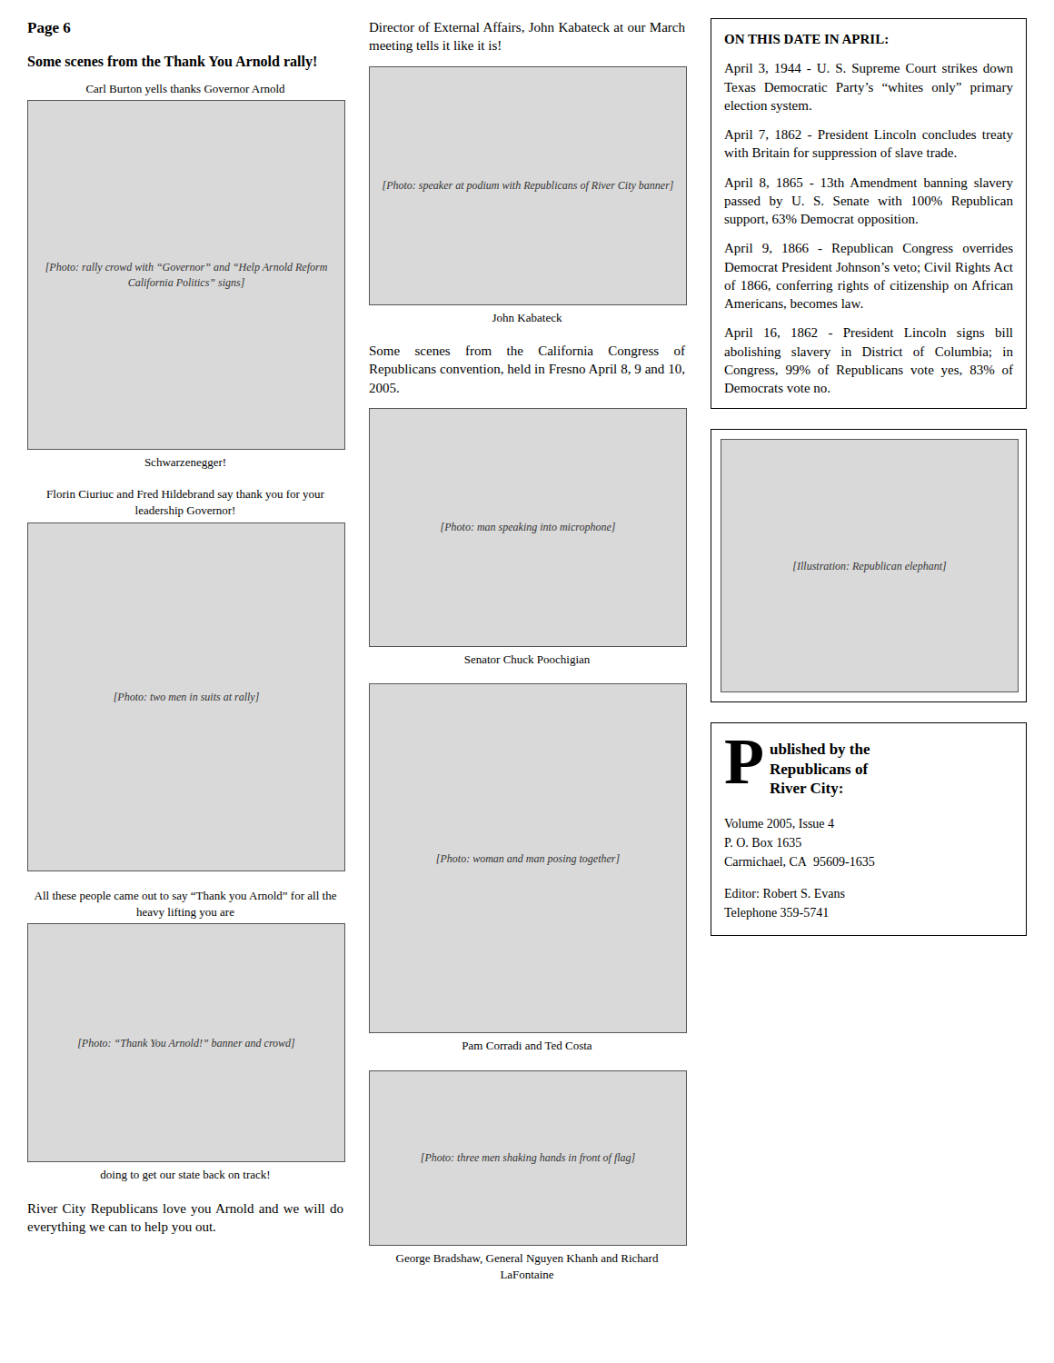Page 6
Some scenes from the Thank You Arnold rally!
Carl Burton yells thanks Governor Arnold
[Photo: rally crowd with “Governor” and “Help Arnold Reform California Politics” signs]
Schwarzenegger!
Florin Ciuriuc and Fred Hildebrand say thank you for your leadership Governor!
[Photo: two men in suits at rally]
All these people came out to say “Thank you Arnold” for all the heavy lifting you are
[Photo: “Thank You Arnold!” banner and crowd]
doing to get our state back on track!
River City Republicans love you Arnold and we will do everything we can to help you out.
Director of External Affairs, John Kabateck at our March meeting tells it like it is!
[Photo: speaker at podium with Republicans of River City banner]
John Kabateck
Some scenes from the California Congress of Republicans convention, held in Fresno April 8, 9 and 10, 2005.
[Photo: man speaking into microphone]
Senator Chuck Poochigian
[Photo: woman and man posing together]
Pam Corradi and Ted Costa
[Photo: three men shaking hands in front of flag]
George Bradshaw, General Nguyen Khanh and Richard LaFontaine
ON THIS DATE IN APRIL:
April 3, 1944 - U. S. Supreme Court strikes down Texas Democratic Party’s “whites only” primary election system.
April 7, 1862 - President Lincoln concludes treaty with Britain for suppression of slave trade.
April 8, 1865 - 13th Amendment banning slavery passed by U. S. Senate with 100% Republican support, 63% Democrat opposition.
April 9, 1866 - Republican Congress overrides Democrat President Johnson’s veto; Civil Rights Act of 1866, conferring rights of citizenship on African Americans, becomes law.
April 16, 1862 - President Lincoln signs bill abolishing slavery in District of Columbia; in Congress, 99% of Republicans vote yes, 83% of Democrats vote no.
[Illustration: Republican elephant]
P ublished by the
Republicans of
River City:
Volume 2005, Issue 4
P. O. Box 1635
Carmichael, CA 95609-1635
Editor: Robert S. Evans
Telephone 359-5741